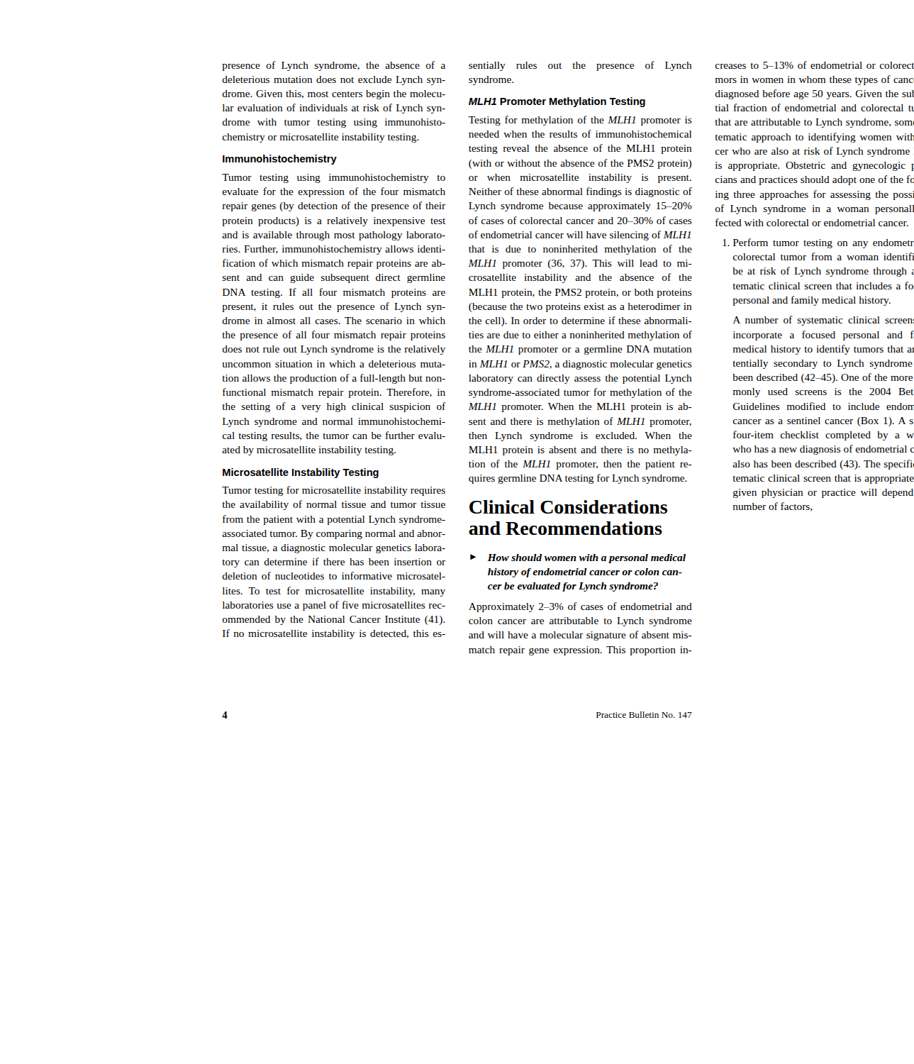presence of Lynch syndrome, the absence of a deleterious mutation does not exclude Lynch syndrome. Given this, most centers begin the molecular evaluation of individuals at risk of Lynch syndrome with tumor testing using immunohistochemistry or microsatellite instability testing.
Immunohistochemistry
Tumor testing using immunohistochemistry to evaluate for the expression of the four mismatch repair genes (by detection of the presence of their protein products) is a relatively inexpensive test and is available through most pathology laboratories. Further, immunohistochemistry allows identification of which mismatch repair proteins are absent and can guide subsequent direct germline DNA testing. If all four mismatch proteins are present, it rules out the presence of Lynch syndrome in almost all cases. The scenario in which the presence of all four mismatch repair proteins does not rule out Lynch syndrome is the relatively uncommon situation in which a deleterious mutation allows the production of a full-length but nonfunctional mismatch repair protein. Therefore, in the setting of a very high clinical suspicion of Lynch syndrome and normal immunohistochemical testing results, the tumor can be further evaluated by microsatellite instability testing.
Microsatellite Instability Testing
Tumor testing for microsatellite instability requires the availability of normal tissue and tumor tissue from the patient with a potential Lynch syndrome-associated tumor. By comparing normal and abnormal tissue, a diagnostic molecular genetics laboratory can determine if there has been insertion or deletion of nucleotides to informative microsatellites. To test for microsatellite instability, many laboratories use a panel of five microsatellites recommended by the National Cancer Institute (41). If no microsatellite instability is detected, this essentially rules out the presence of Lynch syndrome.
MLH1 Promoter Methylation Testing
Testing for methylation of the MLH1 promoter is needed when the results of immunohistochemical testing reveal the absence of the MLH1 protein (with or without the absence of the PMS2 protein) or when microsatellite instability is present. Neither of these abnormal findings is diagnostic of Lynch syndrome because approximately 15–20% of cases of colorectal cancer and 20–30% of cases of endometrial cancer will have silencing of MLH1 that is due to noninherited methylation of the MLH1 promoter (36, 37). This will lead to microsatellite instability and the absence of the MLH1 protein, the PMS2 protein, or both proteins (because the two proteins exist as a heterodimer in the cell). In order to determine if these abnormalities are due to either a noninherited methylation of the MLH1 promoter or a germline DNA mutation in MLH1 or PMS2, a diagnostic molecular genetics laboratory can directly assess the potential Lynch syndrome-associated tumor for methylation of the MLH1 promoter. When the MLH1 protein is absent and there is methylation of MLH1 promoter, then Lynch syndrome is excluded. When the MLH1 protein is absent and there is no methylation of the MLH1 promoter, then the patient requires germline DNA testing for Lynch syndrome.
Clinical Considerations
and Recommendations
►How should women with a personal medical history of endometrial cancer or colon cancer be evaluated for Lynch syndrome?
Approximately 2–3% of cases of endometrial and colon cancer are attributable to Lynch syndrome and will have a molecular signature of absent mismatch repair gene expression. This proportion increases to 5–13% of endometrial or colorectal tumors in women in whom these types of cancer are diagnosed before age 50 years. Given the substantial fraction of endometrial and colorectal tumors that are attributable to Lynch syndrome, some systematic approach to identifying women with cancer who are also at risk of Lynch syndrome likely is appropriate. Obstetric and gynecologic physicians and practices should adopt one of the following three approaches for assessing the possibility of Lynch syndrome in a woman personally affected with colorectal or endometrial cancer.
Perform tumor testing on any endometrial or colorectal tumor from a woman identified to be at risk of Lynch syndrome through a systematic clinical screen that includes a focused personal and family medical history.
A number of systematic clinical screens that incorporate a focused personal and family medical history to identify tumors that are potentially secondary to Lynch syndrome have been described (42–45). One of the more commonly used screens is the 2004 Bethesda Guidelines modified to include endometrial cancer as a sentinel cancer (Box 1). A simple four-item checklist completed by a woman who has a new diagnosis of endometrial cancer also has been described (43). The specific systematic clinical screen that is appropriate for a given physician or practice will depend on a number of factors,
4 Practice Bulletin No. 147